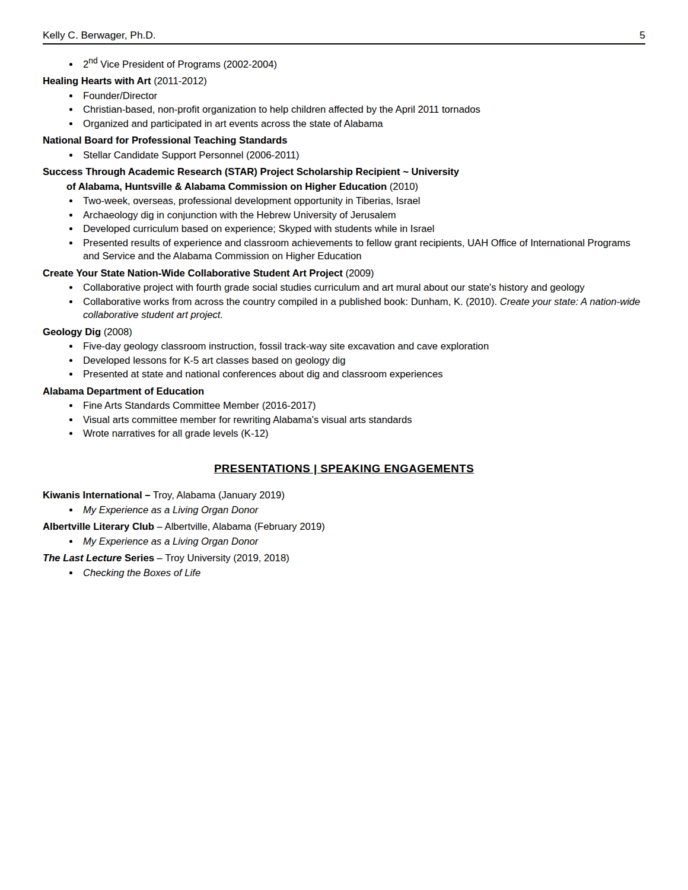Kelly C. Berwager, Ph.D. 5
2nd Vice President of Programs (2002-2004)
Healing Hearts with Art (2011-2012)
Founder/Director
Christian-based, non-profit organization to help children affected by the April 2011 tornados
Organized and participated in art events across the state of Alabama
National Board for Professional Teaching Standards
Stellar Candidate Support Personnel (2006-2011)
Success Through Academic Research (STAR) Project Scholarship Recipient ~ University
of Alabama, Huntsville & Alabama Commission on Higher Education (2010)
Two-week, overseas, professional development opportunity in Tiberias, Israel
Archaeology dig in conjunction with the Hebrew University of Jerusalem
Developed curriculum based on experience; Skyped with students while in Israel
Presented results of experience and classroom achievements to fellow grant recipients, UAH Office of International Programs and Service and the Alabama Commission on Higher Education
Create Your State Nation-Wide Collaborative Student Art Project (2009)
Collaborative project with fourth grade social studies curriculum and art mural about our state's history and geology
Collaborative works from across the country compiled in a published book: Dunham, K. (2010). Create your state: A nation-wide collaborative student art project.
Geology Dig (2008)
Five-day geology classroom instruction, fossil track-way site excavation and cave exploration
Developed lessons for K-5 art classes based on geology dig
Presented at state and national conferences about dig and classroom experiences
Alabama Department of Education
Fine Arts Standards Committee Member (2016-2017)
Visual arts committee member for rewriting Alabama's visual arts standards
Wrote narratives for all grade levels (K-12)
PRESENTATIONS | SPEAKING ENGAGEMENTS
Kiwanis International – Troy, Alabama (January 2019)
My Experience as a Living Organ Donor
Albertville Literary Club – Albertville, Alabama (February 2019)
My Experience as a Living Organ Donor
The Last Lecture Series – Troy University (2019, 2018)
Checking the Boxes of Life